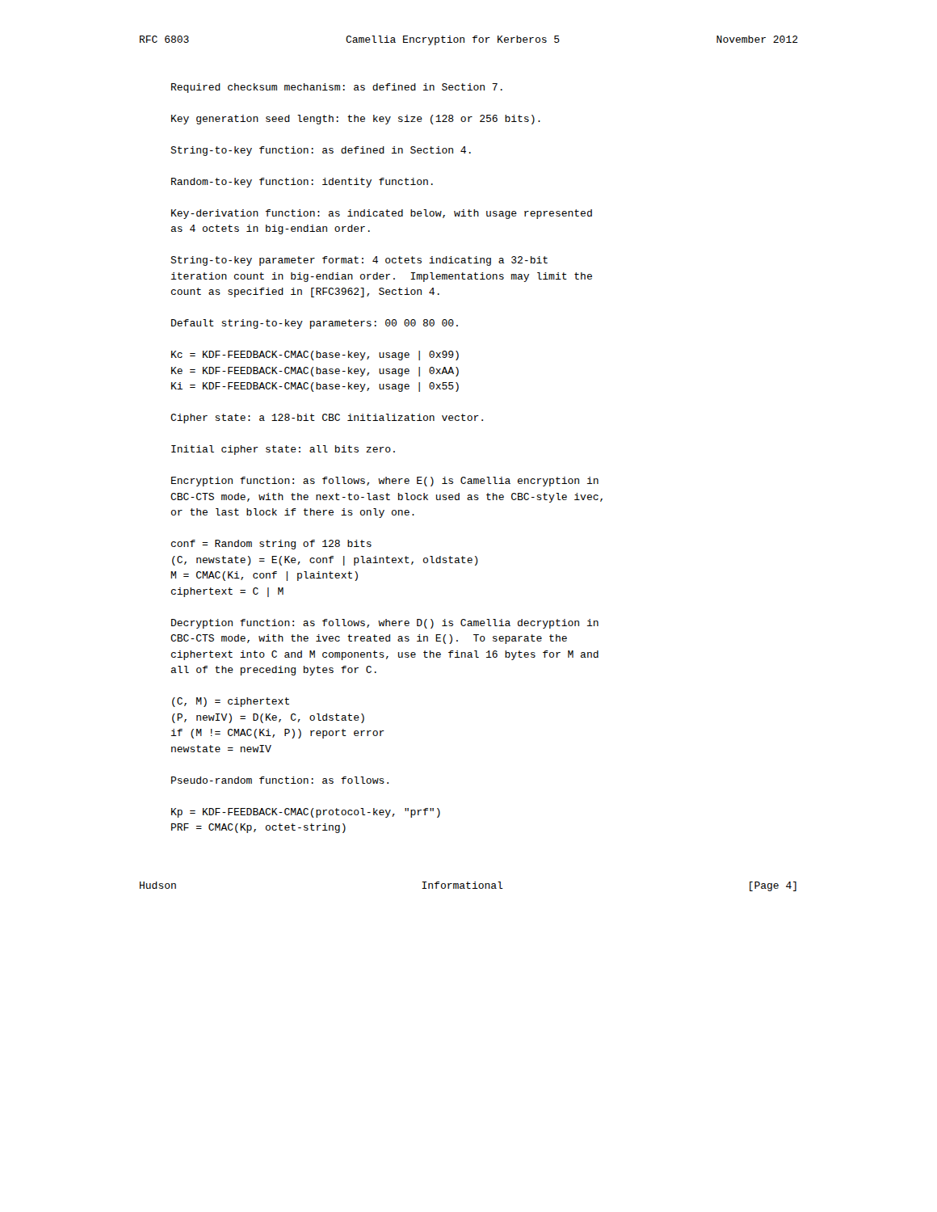RFC 6803 Camellia Encryption for Kerberos 5 November 2012
Required checksum mechanism: as defined in Section 7.
Key generation seed length: the key size (128 or 256 bits).
String-to-key function: as defined in Section 4.
Random-to-key function: identity function.
Key-derivation function: as indicated below, with usage represented as 4 octets in big-endian order.
String-to-key parameter format: 4 octets indicating a 32-bit iteration count in big-endian order. Implementations may limit the count as specified in [RFC3962], Section 4.
Default string-to-key parameters: 00 00 80 00.
Kc = KDF-FEEDBACK-CMAC(base-key, usage | 0x99)
Ke = KDF-FEEDBACK-CMAC(base-key, usage | 0xAA)
Ki = KDF-FEEDBACK-CMAC(base-key, usage | 0x55)
Cipher state: a 128-bit CBC initialization vector.
Initial cipher state: all bits zero.
Encryption function: as follows, where E() is Camellia encryption in CBC-CTS mode, with the next-to-last block used as the CBC-style ivec, or the last block if there is only one.
conf = Random string of 128 bits
(C, newstate) = E(Ke, conf | plaintext, oldstate)
M = CMAC(Ki, conf | plaintext)
ciphertext = C | M
Decryption function: as follows, where D() is Camellia decryption in CBC-CTS mode, with the ivec treated as in E(). To separate the ciphertext into C and M components, use the final 16 bytes for M and all of the preceding bytes for C.
(C, M) = ciphertext
(P, newIV) = D(Ke, C, oldstate)
if (M != CMAC(Ki, P)) report error
newstate = newIV
Pseudo-random function: as follows.
Kp = KDF-FEEDBACK-CMAC(protocol-key, "prf")
PRF = CMAC(Kp, octet-string)
Hudson Informational [Page 4]